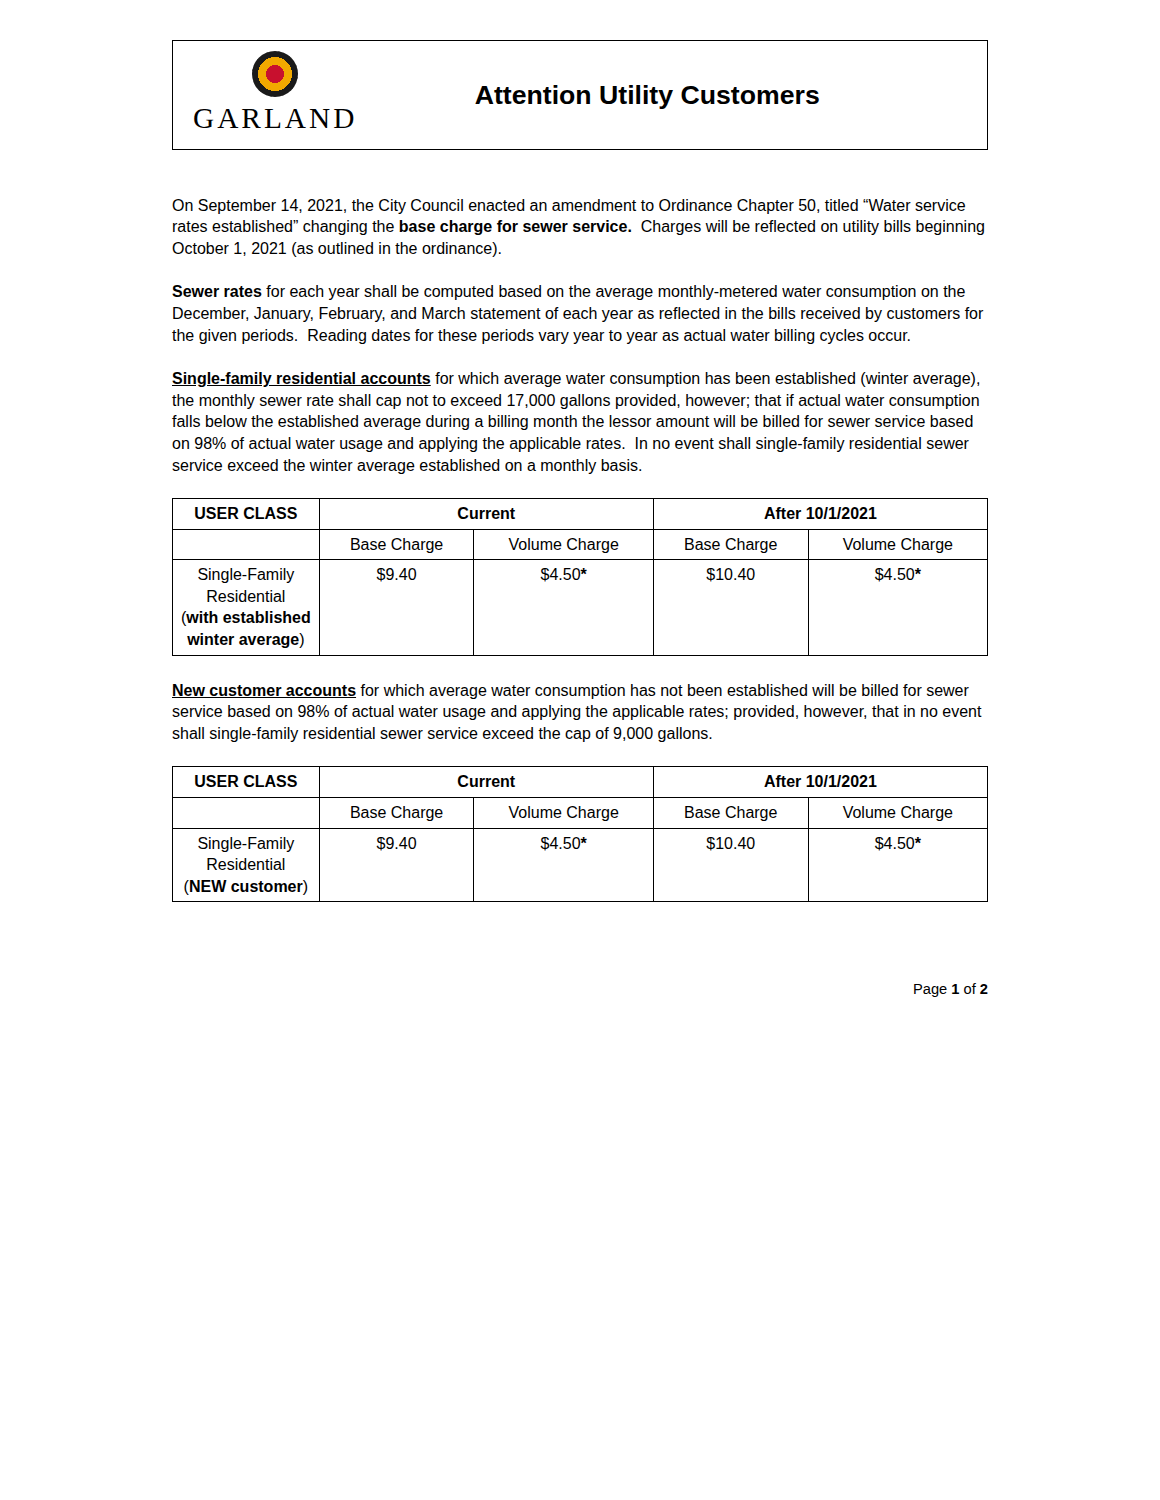GARLAND
Attention Utility Customers
On September 14, 2021, the City Council enacted an amendment to Ordinance Chapter 50, titled “Water service rates established” changing the base charge for sewer service. Charges will be reflected on utility bills beginning October 1, 2021 (as outlined in the ordinance).
Sewer rates for each year shall be computed based on the average monthly-metered water consumption on the December, January, February, and March statement of each year as reflected in the bills received by customers for the given periods. Reading dates for these periods vary year to year as actual water billing cycles occur.
Single-family residential accounts for which average water consumption has been established (winter average), the monthly sewer rate shall cap not to exceed 17,000 gallons provided, however; that if actual water consumption falls below the established average during a billing month the lessor amount will be billed for sewer service based on 98% of actual water usage and applying the applicable rates. In no event shall single-family residential sewer service exceed the winter average established on a monthly basis.
| USER CLASS | Current | After 10/1/2021 |
| --- | --- | --- |
| | Base Charge | Volume Charge | Base Charge | Volume Charge |
| Single-Family Residential ( with established winter average ) | $9.40 | $4.50 * | $10.40 | $4.50 * |
New customer accounts for which average water consumption has not been established will be billed for sewer service based on 98% of actual water usage and applying the applicable rates; provided, however, that in no event shall single-family residential sewer service exceed the cap of 9,000 gallons.
| USER CLASS | Current | After 10/1/2021 |
| --- | --- | --- |
| | Base Charge | Volume Charge | Base Charge | Volume Charge |
| Single-Family Residential ( NEW customer ) | $9.40 | $4.50 * | $10.40 | $4.50 * |
Page 1 of 2